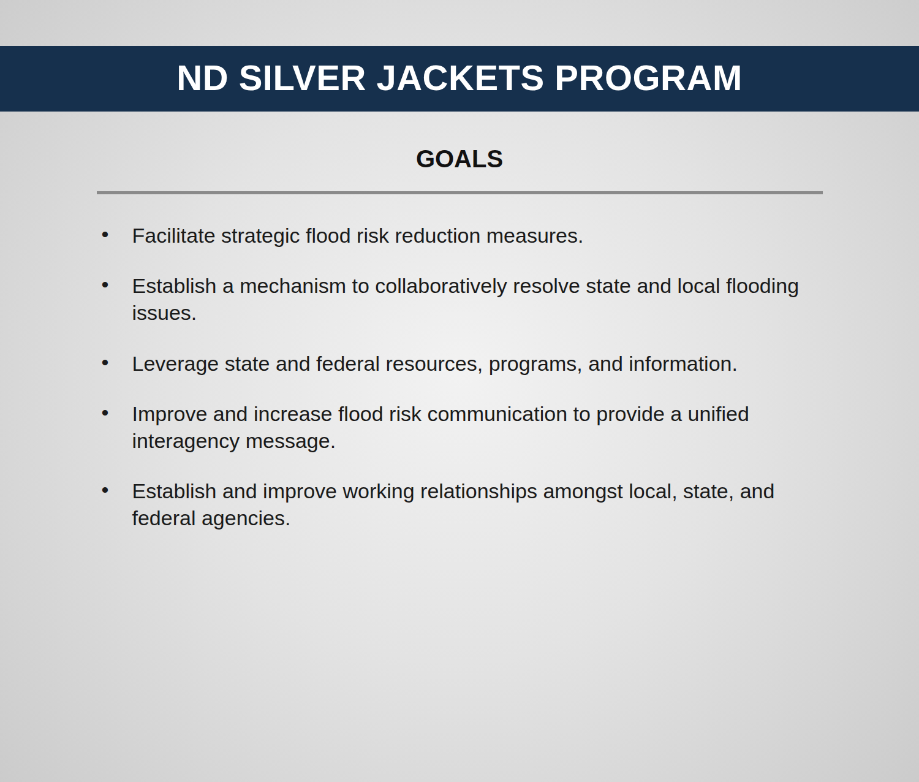ND SILVER JACKETS PROGRAM
GOALS
Facilitate strategic flood risk reduction measures.
Establish a mechanism to collaboratively resolve state and local flooding issues.
Leverage state and federal resources, programs, and information.
Improve and increase flood risk communication to provide a unified interagency message.
Establish and improve working relationships amongst local, state, and federal agencies.